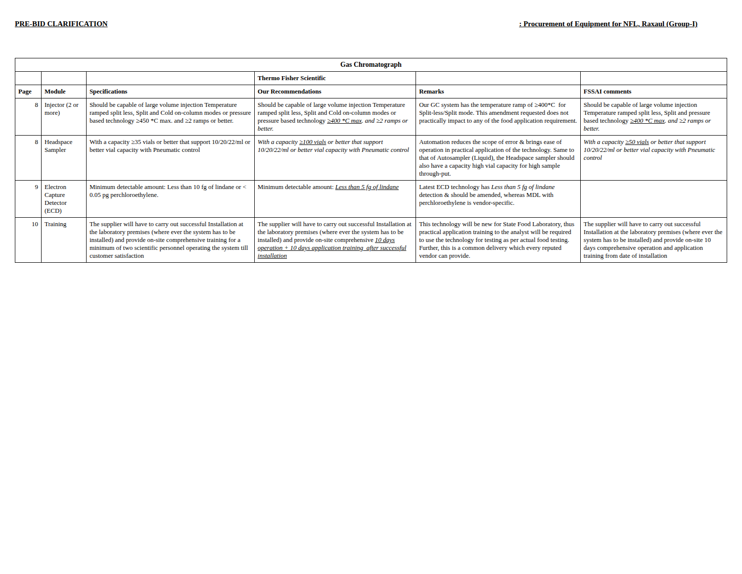PRE-BID CLARIFICATION : Procurement of Equipment for NFL, Raxaul (Group-I)
| Gas Chromatograph |
| | | | Thermo Fisher Scientific | | |
| Page | Module | Specifications | Our Recommendations | Remarks | FSSAI comments |
| 8 | Injector (2 or more) | Should be capable of large volume injection Temperature ramped split less, Split and Cold on-column modes or pressure based technology ≥450 *C max. and ≥2 ramps or better. | Should be capable of large volume injection Temperature ramped split less, Split and Cold on-column modes or pressure based technology ≥400 *C max . and ≥2 ramps or better. | Our GC system has the temperature ramp of ≥400*C for Split-less/Split mode. This amendment requested does not practically impact to any of the food application requirement. | Should be capable of large volume injection Temperature ramped split less, Split and pressure based technology ≥400 *C max . and ≥2 ramps or better. |
| 8 | Headspace Sampler | With a capacity ≥35 vials or better that support 10/20/22/ml or better vial capacity with Pneumatic control | With a capacity ≥100 vials or better that support 10/20/22/ml or better vial capacity with Pneumatic control | Automation reduces the scope of error & brings ease of operation in practical application of the technology. Same to that of Autosampler (Liquid), the Headspace sampler should also have a capacity high vial capacity for high sample through-put. | With a capacity ≥50 vials or better that support 10/20/22/ml or better vial capacity with Pneumatic control |
| 9 | Electron Capture Detector (ECD) | Minimum detectable amount: Less than 10 fg of lindane or < 0.05 pg perchloroethylene. | Minimum detectable amount: Less than 5 fg of lindane | Latest ECD technology has Less than 5 fg of lindane detection & should be amended, whereas MDL with perchloroethylene is vendor-specific. | |
| 10 | Training | The supplier will have to carry out successful Installation at the laboratory premises (where ever the system has to be installed) and provide on-site comprehensive training for a minimum of two scientific personnel operating the system till customer satisfaction | The supplier will have to carry out successful Installation at the laboratory premises (where ever the system has to be installed) and provide on-site comprehensive 10 days operation + 10 days application training after successful installation | This technology will be new for State Food Laboratory, thus practical application training to the analyst will be required to use the technology for testing as per actual food testing. Further, this is a common delivery which every reputed vendor can provide. | The supplier will have to carry out successful Installation at the laboratory premises (where ever the system has to be installed) and provide on-site 10 days comprehensive operation and application training from date of installation |